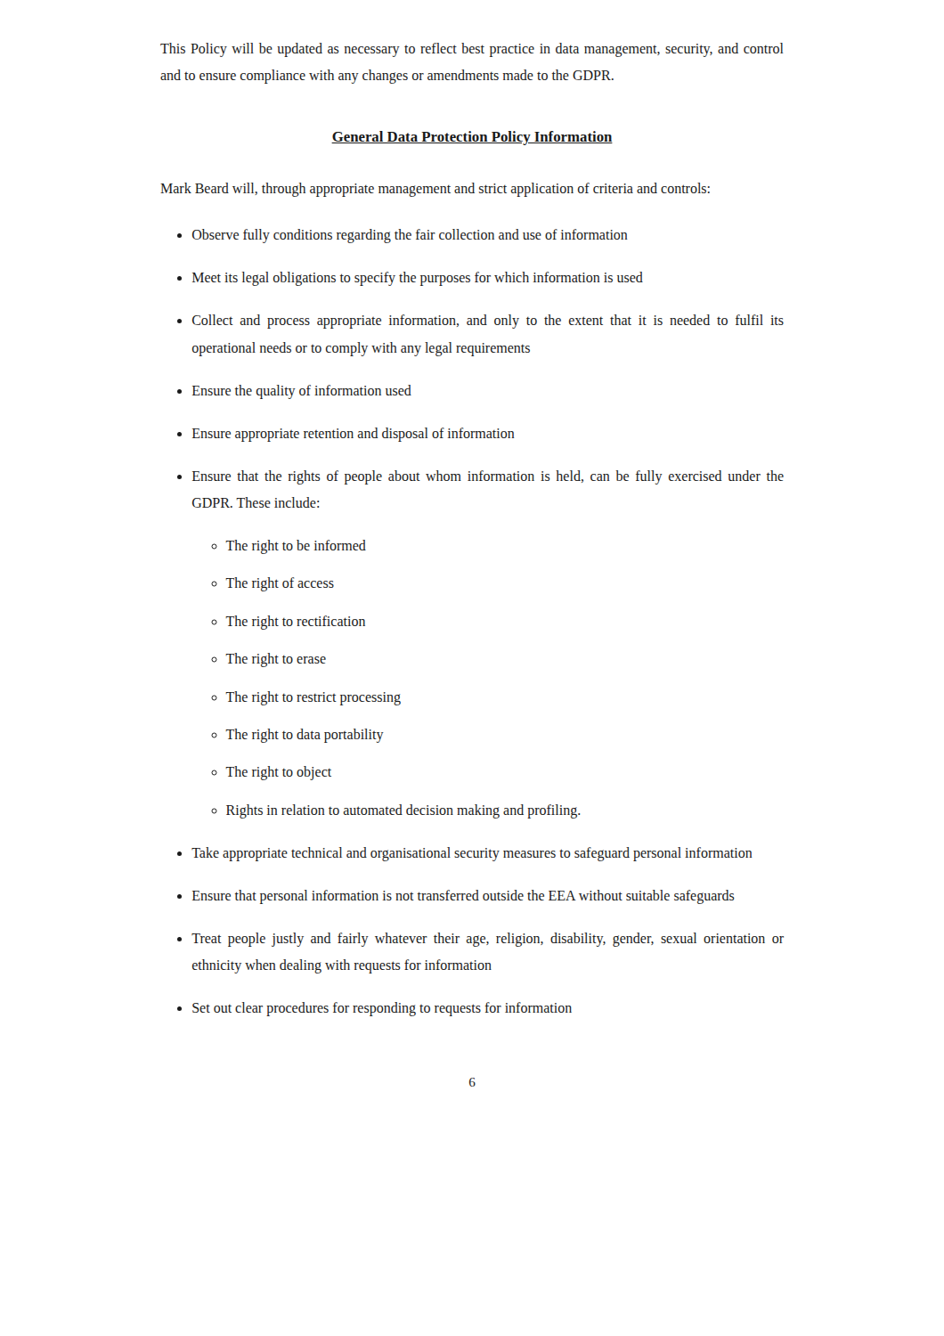This Policy will be updated as necessary to reflect best practice in data management, security, and control and to ensure compliance with any changes or amendments made to the GDPR.
General Data Protection Policy Information
Mark Beard will, through appropriate management and strict application of criteria and controls:
Observe fully conditions regarding the fair collection and use of information
Meet its legal obligations to specify the purposes for which information is used
Collect and process appropriate information, and only to the extent that it is needed to fulfil its operational needs or to comply with any legal requirements
Ensure the quality of information used
Ensure appropriate retention and disposal of information
Ensure that the rights of people about whom information is held, can be fully exercised under the GDPR. These include:
The right to be informed
The right of access
The right to rectification
The right to erase
The right to restrict processing
The right to data portability
The right to object
Rights in relation to automated decision making and profiling.
Take appropriate technical and organisational security measures to safeguard personal information
Ensure that personal information is not transferred outside the EEA without suitable safeguards
Treat people justly and fairly whatever their age, religion, disability, gender, sexual orientation or ethnicity when dealing with requests for information
Set out clear procedures for responding to requests for information
6